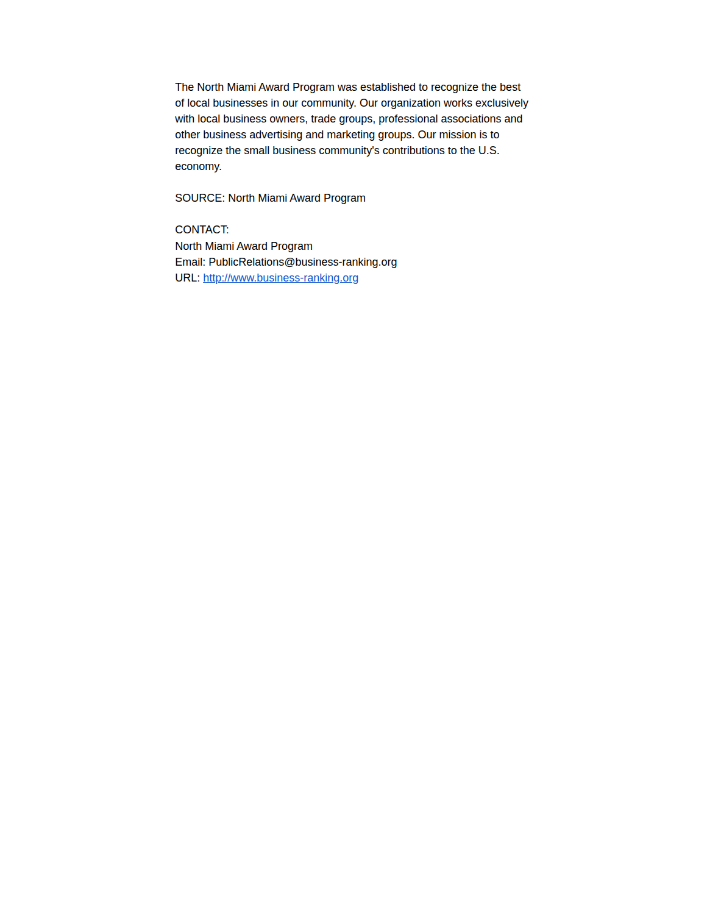The North Miami Award Program was established to recognize the best of local businesses in our community. Our organization works exclusively with local business owners, trade groups, professional associations and other business advertising and marketing groups. Our mission is to recognize the small business community's contributions to the U.S. economy.
SOURCE: North Miami Award Program
CONTACT:
North Miami Award Program
Email: PublicRelations@business-ranking.org
URL: http://www.business-ranking.org